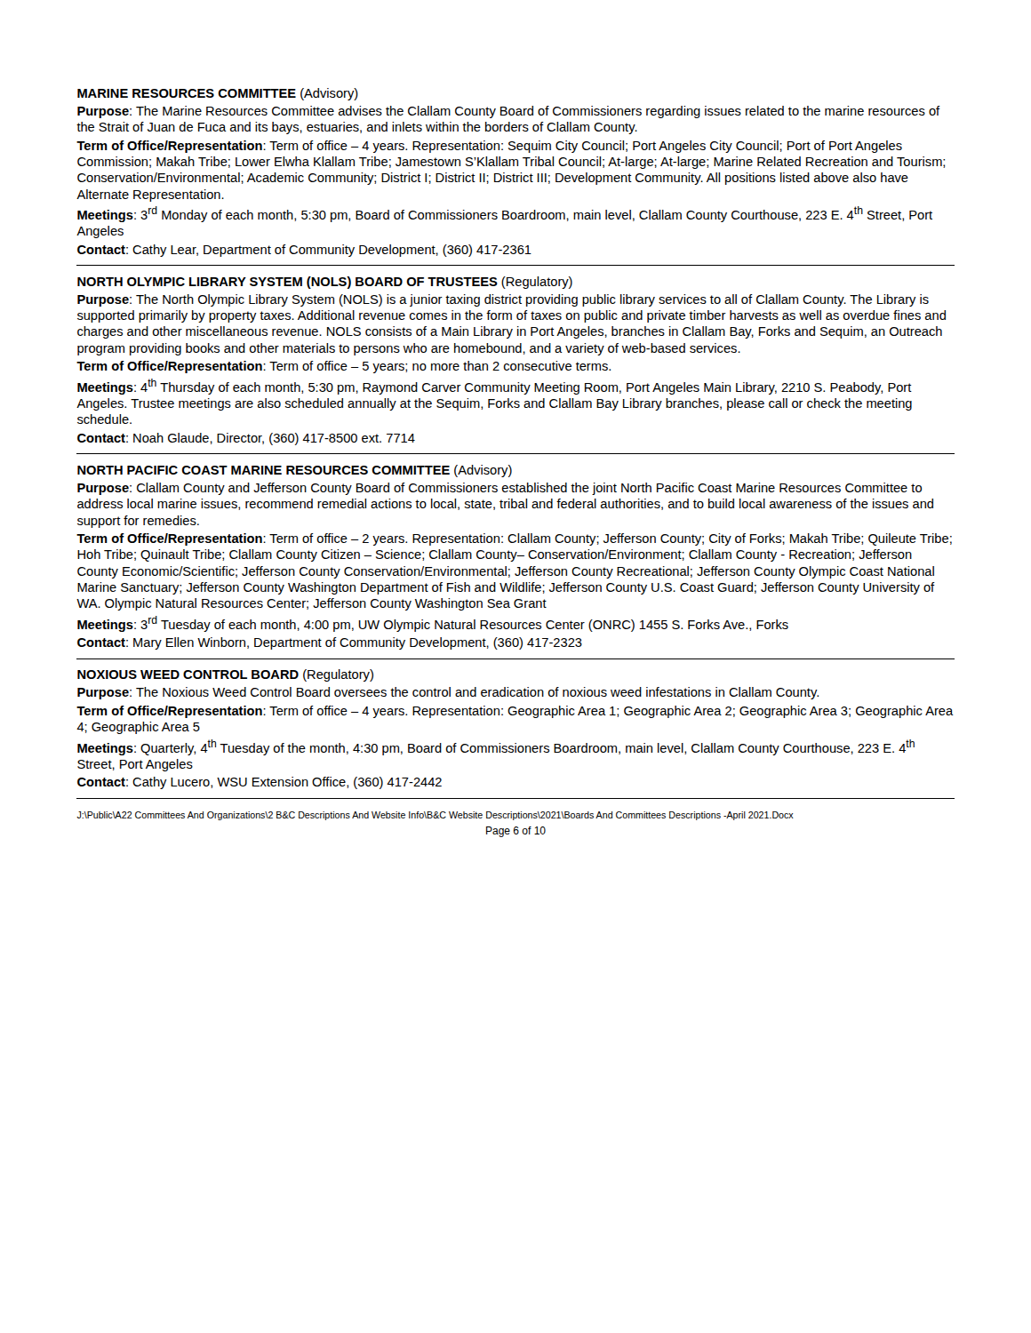MARINE RESOURCES COMMITTEE
(Advisory)
Purpose: The Marine Resources Committee advises the Clallam County Board of Commissioners regarding issues related to the marine resources of the Strait of Juan de Fuca and its bays, estuaries, and inlets within the borders of Clallam County.
Term of Office/Representation: Term of office – 4 years. Representation: Sequim City Council; Port Angeles City Council; Port of Port Angeles Commission; Makah Tribe; Lower Elwha Klallam Tribe; Jamestown S’Klallam Tribal Council; At-large; At-large; Marine Related Recreation and Tourism; Conservation/Environmental; Academic Community; District I; District II; District III; Development Community. All positions listed above also have Alternate Representation.
Meetings: 3rd Monday of each month, 5:30 pm, Board of Commissioners Boardroom, main level, Clallam County Courthouse, 223 E. 4th Street, Port Angeles
Contact: Cathy Lear, Department of Community Development, (360) 417-2361
NORTH OLYMPIC LIBRARY SYSTEM (NOLS) BOARD OF TRUSTEES
(Regulatory)
Purpose: The North Olympic Library System (NOLS) is a junior taxing district providing public library services to all of Clallam County. The Library is supported primarily by property taxes. Additional revenue comes in the form of taxes on public and private timber harvests as well as overdue fines and charges and other miscellaneous revenue. NOLS consists of a Main Library in Port Angeles, branches in Clallam Bay, Forks and Sequim, an Outreach program providing books and other materials to persons who are homebound, and a variety of web-based services.
Term of Office/Representation: Term of office – 5 years; no more than 2 consecutive terms.
Meetings: 4th Thursday of each month, 5:30 pm, Raymond Carver Community Meeting Room, Port Angeles Main Library, 2210 S. Peabody, Port Angeles. Trustee meetings are also scheduled annually at the Sequim, Forks and Clallam Bay Library branches, please call or check the meeting schedule.
Contact: Noah Glaude, Director, (360) 417-8500 ext. 7714
NORTH PACIFIC COAST MARINE RESOURCES COMMITTEE
(Advisory)
Purpose: Clallam County and Jefferson County Board of Commissioners established the joint North Pacific Coast Marine Resources Committee to address local marine issues, recommend remedial actions to local, state, tribal and federal authorities, and to build local awareness of the issues and support for remedies.
Term of Office/Representation: Term of office – 2 years. Representation: Clallam County; Jefferson County; City of Forks; Makah Tribe; Quileute Tribe; Hoh Tribe; Quinault Tribe; Clallam County Citizen – Science; Clallam County– Conservation/Environment; Clallam County - Recreation; Jefferson County Economic/Scientific; Jefferson County Conservation/Environmental; Jefferson County Recreational; Jefferson County Olympic Coast National Marine Sanctuary; Jefferson County Washington Department of Fish and Wildlife; Jefferson County U.S. Coast Guard; Jefferson County University of WA. Olympic Natural Resources Center; Jefferson County Washington Sea Grant
Meetings: 3rd Tuesday of each month, 4:00 pm, UW Olympic Natural Resources Center (ONRC) 1455 S. Forks Ave., Forks
Contact: Mary Ellen Winborn, Department of Community Development, (360) 417-2323
NOXIOUS WEED CONTROL BOARD
(Regulatory)
Purpose: The Noxious Weed Control Board oversees the control and eradication of noxious weed infestations in Clallam County.
Term of Office/Representation: Term of office – 4 years. Representation: Geographic Area 1; Geographic Area 2; Geographic Area 3; Geographic Area 4; Geographic Area 5
Meetings: Quarterly, 4th Tuesday of the month, 4:30 pm, Board of Commissioners Boardroom, main level, Clallam County Courthouse, 223 E. 4th Street, Port Angeles
Contact: Cathy Lucero, WSU Extension Office, (360) 417-2442
J:\Public\A22 Committees And Organizations\2 B&C Descriptions And Website Info\B&C Website Descriptions\2021\Boards And Committees Descriptions -April 2021.Docx
Page 6 of 10